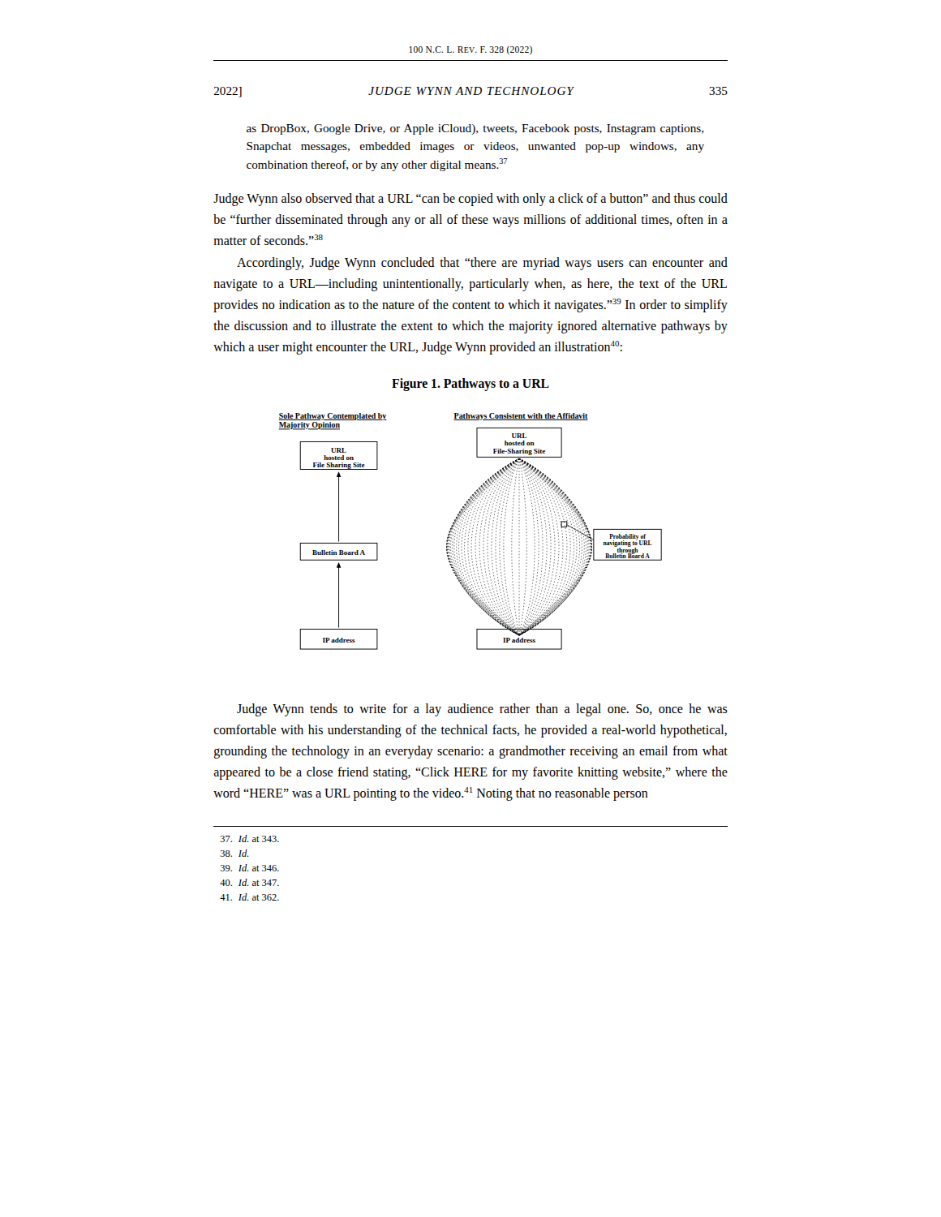100 N.C. L. REV. F. 328 (2022)
2022]
JUDGE WYNN AND TECHNOLOGY
335
as DropBox, Google Drive, or Apple iCloud), tweets, Facebook posts, Instagram captions, Snapchat messages, embedded images or videos, unwanted pop-up windows, any combination thereof, or by any other digital means.37
Judge Wynn also observed that a URL “can be copied with only a click of a button” and thus could be “further disseminated through any or all of these ways millions of additional times, often in a matter of seconds.”38
Accordingly, Judge Wynn concluded that “there are myriad ways users can encounter and navigate to a URL—including unintentionally, particularly when, as here, the text of the URL provides no indication as to the nature of the content to which it navigates.”39 In order to simplify the discussion and to illustrate the extent to which the majority ignored alternative pathways by which a user might encounter the URL, Judge Wynn provided an illustration40:
Figure 1. Pathways to a URL
Sole Pathway Contemplated by Majority Opinion URL hosted on File Sharing Site Bulletin Board A IP address Pathways Consistent with the Affidavit URL hosted on File-Sharing Site Probability of navigating to URL through Bulletin Board A IP address
Judge Wynn tends to write for a lay audience rather than a legal one. So, once he was comfortable with his understanding of the technical facts, he provided a real-world hypothetical, grounding the technology in an everyday scenario: a grandmother receiving an email from what appeared to be a close friend stating, “Click HERE for my favorite knitting website,” where the word “HERE” was a URL pointing to the video.41 Noting that no reasonable person
37.
Id. at 343.
38.
Id.
39.
Id. at 346.
40.
Id. at 347.
41.
Id. at 362.